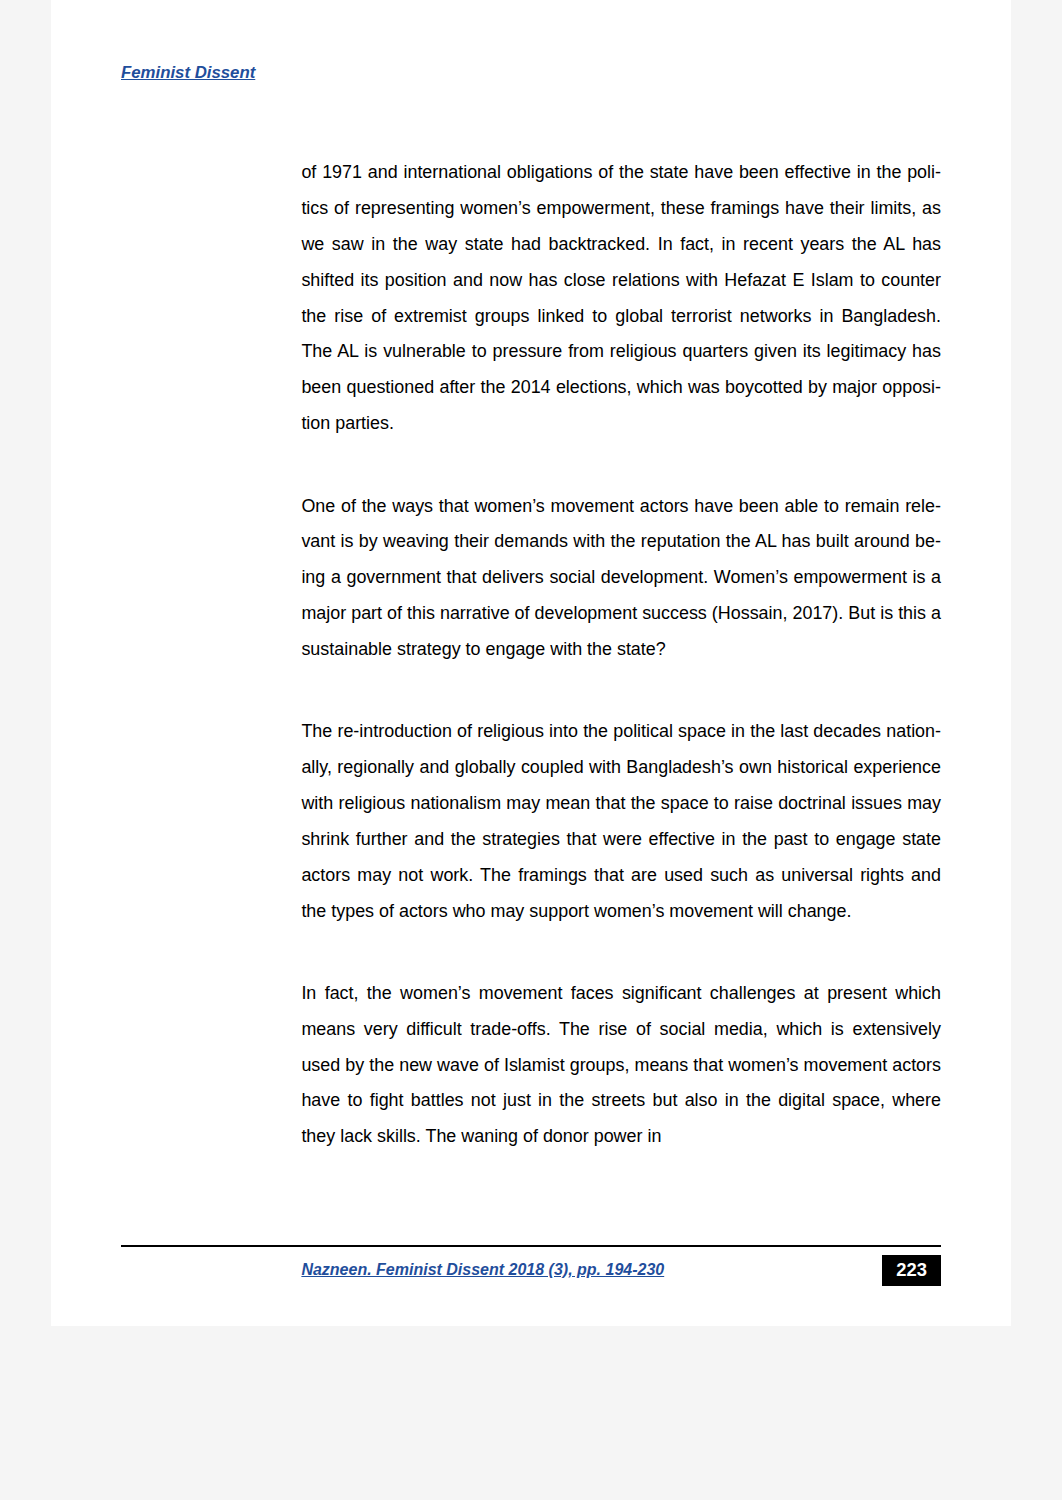Feminist Dissent
of 1971 and international obligations of the state have been effective in the politics of representing women’s empowerment, these framings have their limits, as we saw in the way state had backtracked. In fact, in recent years the AL has shifted its position and now has close relations with Hefazat E Islam to counter the rise of extremist groups linked to global terrorist networks in Bangladesh. The AL is vulnerable to pressure from religious quarters given its legitimacy has been questioned after the 2014 elections, which was boycotted by major opposition parties.
One of the ways that women’s movement actors have been able to remain relevant is by weaving their demands with the reputation the AL has built around being a government that delivers social development. Women’s empowerment is a major part of this narrative of development success (Hossain, 2017). But is this a sustainable strategy to engage with the state?
The re-introduction of religious into the political space in the last decades nationally, regionally and globally coupled with Bangladesh’s own historical experience with religious nationalism may mean that the space to raise doctrinal issues may shrink further and the strategies that were effective in the past to engage state actors may not work. The framings that are used such as universal rights and the types of actors who may support women’s movement will change.
In fact, the women’s movement faces significant challenges at present which means very difficult trade-offs. The rise of social media, which is extensively used by the new wave of Islamist groups, means that women’s movement actors have to fight battles not just in the streets but also in the digital space, where they lack skills. The waning of donor power in
Nazneen. Feminist Dissent 2018 (3), pp. 194-230 223